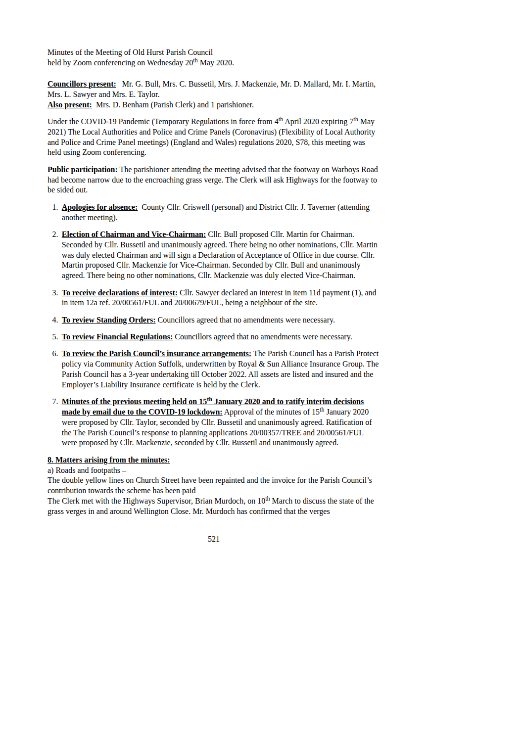Minutes of the Meeting of Old Hurst Parish Council
held by Zoom conferencing on Wednesday 20th May 2020.
Councillors present: Mr. G. Bull, Mrs. C. Bussetil, Mrs. J. Mackenzie, Mr. D. Mallard, Mr. I. Martin, Mrs. L. Sawyer and Mrs. E. Taylor.
Also present: Mrs. D. Benham (Parish Clerk) and 1 parishioner.
Under the COVID-19 Pandemic (Temporary Regulations in force from 4th April 2020 expiring 7th May 2021) The Local Authorities and Police and Crime Panels (Coronavirus) (Flexibility of Local Authority and Police and Crime Panel meetings) (England and Wales) regulations 2020, S78, this meeting was held using Zoom conferencing.
Public participation: The parishioner attending the meeting advised that the footway on Warboys Road had become narrow due to the encroaching grass verge. The Clerk will ask Highways for the footway to be sided out.
Apologies for absence: County Cllr. Criswell (personal) and District Cllr. J. Taverner (attending another meeting).
Election of Chairman and Vice-Chairman: Cllr. Bull proposed Cllr. Martin for Chairman. Seconded by Cllr. Bussetil and unanimously agreed. There being no other nominations, Cllr. Martin was duly elected Chairman and will sign a Declaration of Acceptance of Office in due course. Cllr. Martin proposed Cllr. Mackenzie for Vice-Chairman. Seconded by Cllr. Bull and unanimously agreed. There being no other nominations, Cllr. Mackenzie was duly elected Vice-Chairman.
To receive declarations of interest: Cllr. Sawyer declared an interest in item 11d payment (1), and in item 12a ref. 20/00561/FUL and 20/00679/FUL, being a neighbour of the site.
To review Standing Orders: Councillors agreed that no amendments were necessary.
To review Financial Regulations: Councillors agreed that no amendments were necessary.
To review the Parish Council’s insurance arrangements: The Parish Council has a Parish Protect policy via Community Action Suffolk, underwritten by Royal & Sun Alliance Insurance Group. The Parish Council has a 3-year undertaking till October 2022. All assets are listed and insured and the Employer’s Liability Insurance certificate is held by the Clerk.
Minutes of the previous meeting held on 15th January 2020 and to ratify interim decisions made by email due to the COVID-19 lockdown: Approval of the minutes of 15th January 2020 were proposed by Cllr. Taylor, seconded by Cllr. Bussetil and unanimously agreed. Ratification of the The Parish Council’s response to planning applications 20/00357/TREE and 20/00561/FUL were proposed by Cllr. Mackenzie, seconded by Cllr. Bussetil and unanimously agreed.
8. Matters arising from the minutes:
a) Roads and footpaths –
The double yellow lines on Church Street have been repainted and the invoice for the Parish Council’s contribution towards the scheme has been paid
The Clerk met with the Highways Supervisor, Brian Murdoch, on 10th March to discuss the state of the grass verges in and around Wellington Close. Mr. Murdoch has confirmed that the verges
521